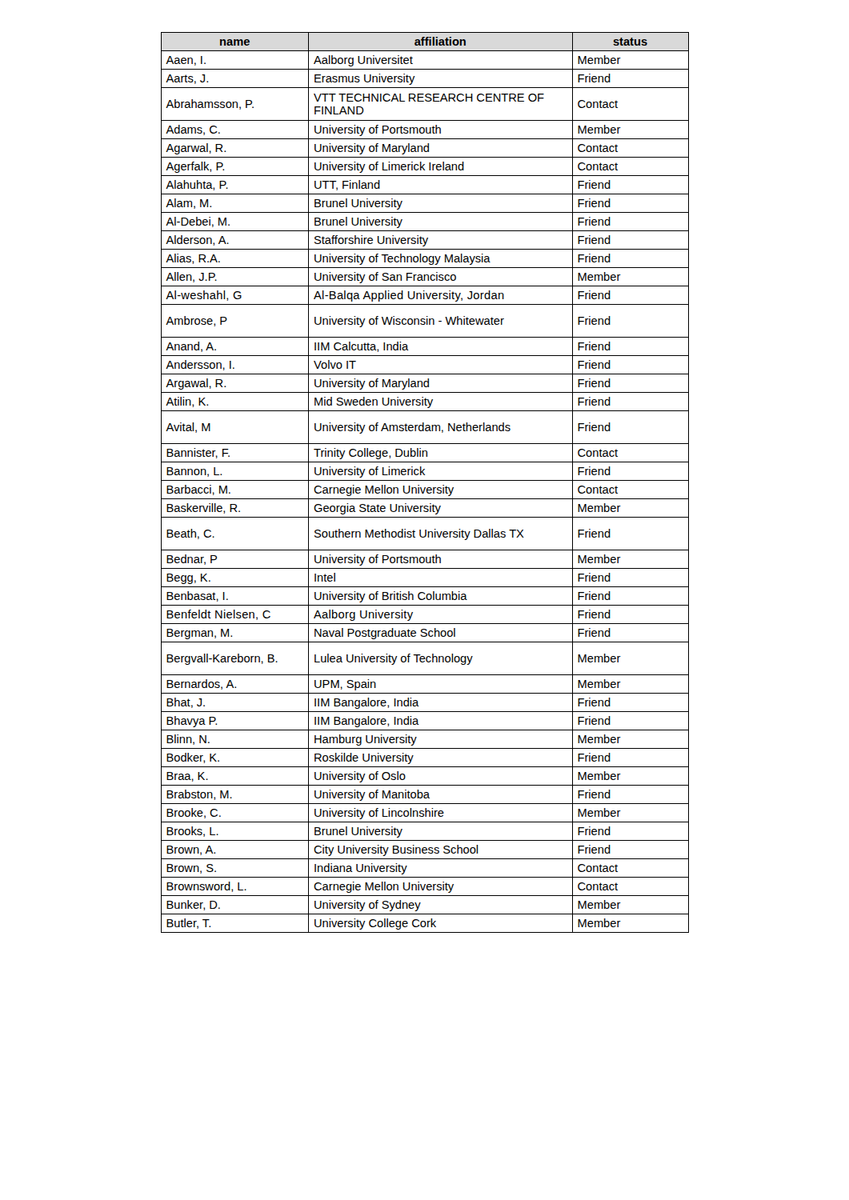| name | affiliation | status |
| --- | --- | --- |
| Aaen, I. | Aalborg Universitet | Member |
| Aarts, J. | Erasmus University | Friend |
| Abrahamsson, P. | VTT TECHNICAL RESEARCH CENTRE OF FINLAND | Contact |
| Adams, C. | University of Portsmouth | Member |
| Agarwal, R. | University of Maryland | Contact |
| Agerfalk, P. | University of Limerick Ireland | Contact |
| Alahuhta, P. | UTT, Finland | Friend |
| Alam, M. | Brunel University | Friend |
| Al-Debei, M. | Brunel University | Friend |
| Alderson, A. | Stafforshire University | Friend |
| Alias, R.A. | University of Technology Malaysia | Friend |
| Allen, J.P. | University of San Francisco | Member |
| Al-weshahl, G | Al-Balqa Applied University, Jordan | Friend |
| Ambrose, P | University of Wisconsin - Whitewater | Friend |
| Anand, A. | IIM Calcutta, India | Friend |
| Andersson, I. | Volvo IT | Friend |
| Argawal, R. | University of Maryland | Friend |
| Atilin, K. | Mid Sweden University | Friend |
| Avital, M | University of Amsterdam, Netherlands | Friend |
| Bannister, F. | Trinity College, Dublin | Contact |
| Bannon, L. | University of Limerick | Friend |
| Barbacci, M. | Carnegie Mellon University | Contact |
| Baskerville, R. | Georgia State University | Member |
| Beath, C. | Southern Methodist University Dallas TX | Friend |
| Bednar, P | University of Portsmouth | Member |
| Begg, K. | Intel | Friend |
| Benbasat, I. | University of British Columbia | Friend |
| Benfeldt Nielsen, C | Aalborg University | Friend |
| Bergman, M. | Naval Postgraduate School | Friend |
| Bergvall-Kareborn, B. | Lulea University of Technology | Member |
| Bernardos, A. | UPM, Spain | Member |
| Bhat, J. | IIM Bangalore, India | Friend |
| Bhavya P. | IIM Bangalore, India | Friend |
| Blinn, N. | Hamburg University | Member |
| Bodker, K. | Roskilde University | Friend |
| Braa, K. | University of Oslo | Member |
| Brabston, M. | University of Manitoba | Friend |
| Brooke, C. | University of Lincolnshire | Member |
| Brooks, L. | Brunel University | Friend |
| Brown, A. | City University Business School | Friend |
| Brown, S. | Indiana University | Contact |
| Brownsword, L. | Carnegie Mellon University | Contact |
| Bunker, D. | University of Sydney | Member |
| Butler, T. | University College Cork | Member |